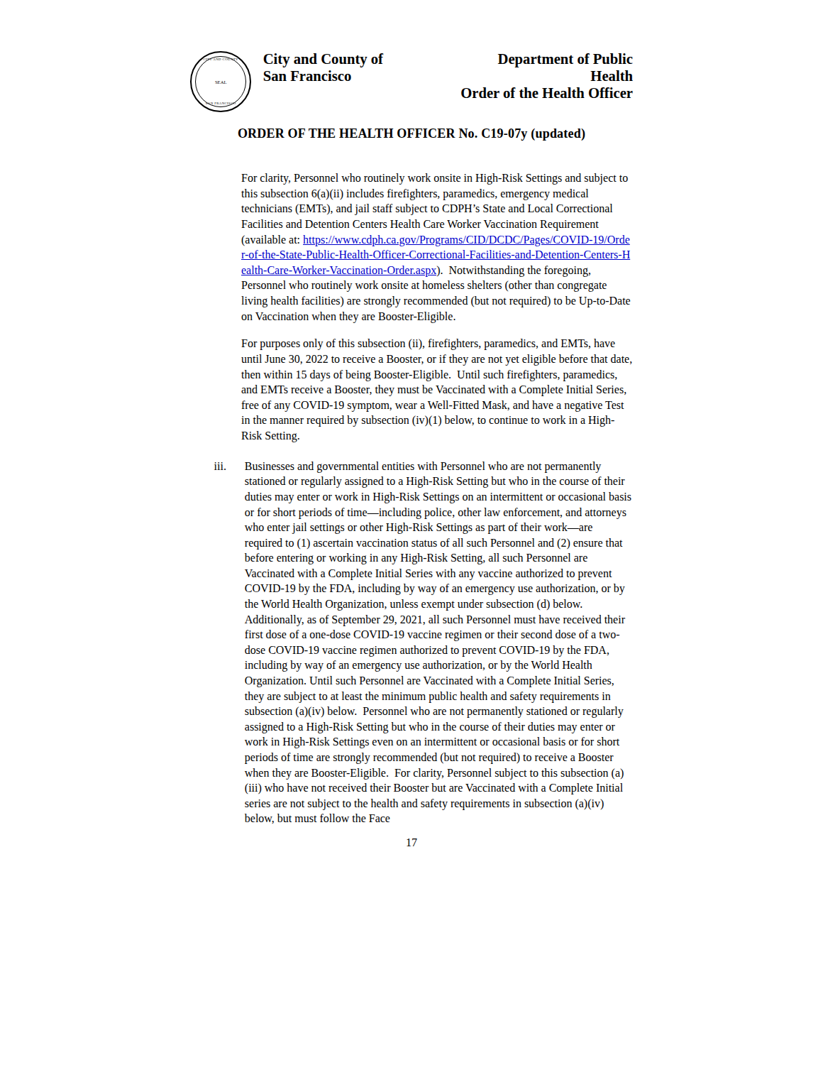CITY AND COUNTY
SEAL
SAN FRANCISCO
City and County of
San Francisco
Department of Public Health
Order of the Health Officer
ORDER OF THE HEALTH OFFICER No. C19-07y (updated)
For clarity, Personnel who routinely work onsite in High-Risk Settings and subject to this subsection 6(a)(ii) includes firefighters, paramedics, emergency medical technicians (EMTs), and jail staff subject to CDPH’s State and Local Correctional Facilities and Detention Centers Health Care Worker Vaccination Requirement (available at: https://www.cdph.ca.gov/Programs/CID/DCDC/Pages/COVID-19/Order-of-the-State-Public-Health-Officer-Correctional-Facilities-and-Detention-Centers-Health-Care-Worker-Vaccination-Order.aspx). Notwithstanding the foregoing, Personnel who routinely work onsite at homeless shelters (other than congregate living health facilities) are strongly recommended (but not required) to be Up-to-Date on Vaccination when they are Booster-Eligible.
For purposes only of this subsection (ii), firefighters, paramedics, and EMTs, have until June 30, 2022 to receive a Booster, or if they are not yet eligible before that date, then within 15 days of being Booster-Eligible. Until such firefighters, paramedics, and EMTs receive a Booster, they must be Vaccinated with a Complete Initial Series, free of any COVID-19 symptom, wear a Well-Fitted Mask, and have a negative Test in the manner required by subsection (iv)(1) below, to continue to work in a High-Risk Setting.
iii.
Businesses and governmental entities with Personnel who are not permanently stationed or regularly assigned to a High-Risk Setting but who in the course of their duties may enter or work in High-Risk Settings on an intermittent or occasional basis or for short periods of time—including police, other law enforcement, and attorneys who enter jail settings or other High-Risk Settings as part of their work—are required to (1) ascertain vaccination status of all such Personnel and (2) ensure that before entering or working in any High-Risk Setting, all such Personnel are Vaccinated with a Complete Initial Series with any vaccine authorized to prevent COVID-19 by the FDA, including by way of an emergency use authorization, or by the World Health Organization, unless exempt under subsection (d) below. Additionally, as of September 29, 2021, all such Personnel must have received their first dose of a one-dose COVID-19 vaccine regimen or their second dose of a two-dose COVID-19 vaccine regimen authorized to prevent COVID-19 by the FDA, including by way of an emergency use authorization, or by the World Health Organization. Until such Personnel are Vaccinated with a Complete Initial Series, they are subject to at least the minimum public health and safety requirements in subsection (a)(iv) below. Personnel who are not permanently stationed or regularly assigned to a High-Risk Setting but who in the course of their duties may enter or work in High-Risk Settings even on an intermittent or occasional basis or for short periods of time are strongly recommended (but not required) to receive a Booster when they are Booster-Eligible. For clarity, Personnel subject to this subsection (a)(iii) who have not received their Booster but are Vaccinated with a Complete Initial series are not subject to the health and safety requirements in subsection (a)(iv) below, but must follow the Face
17